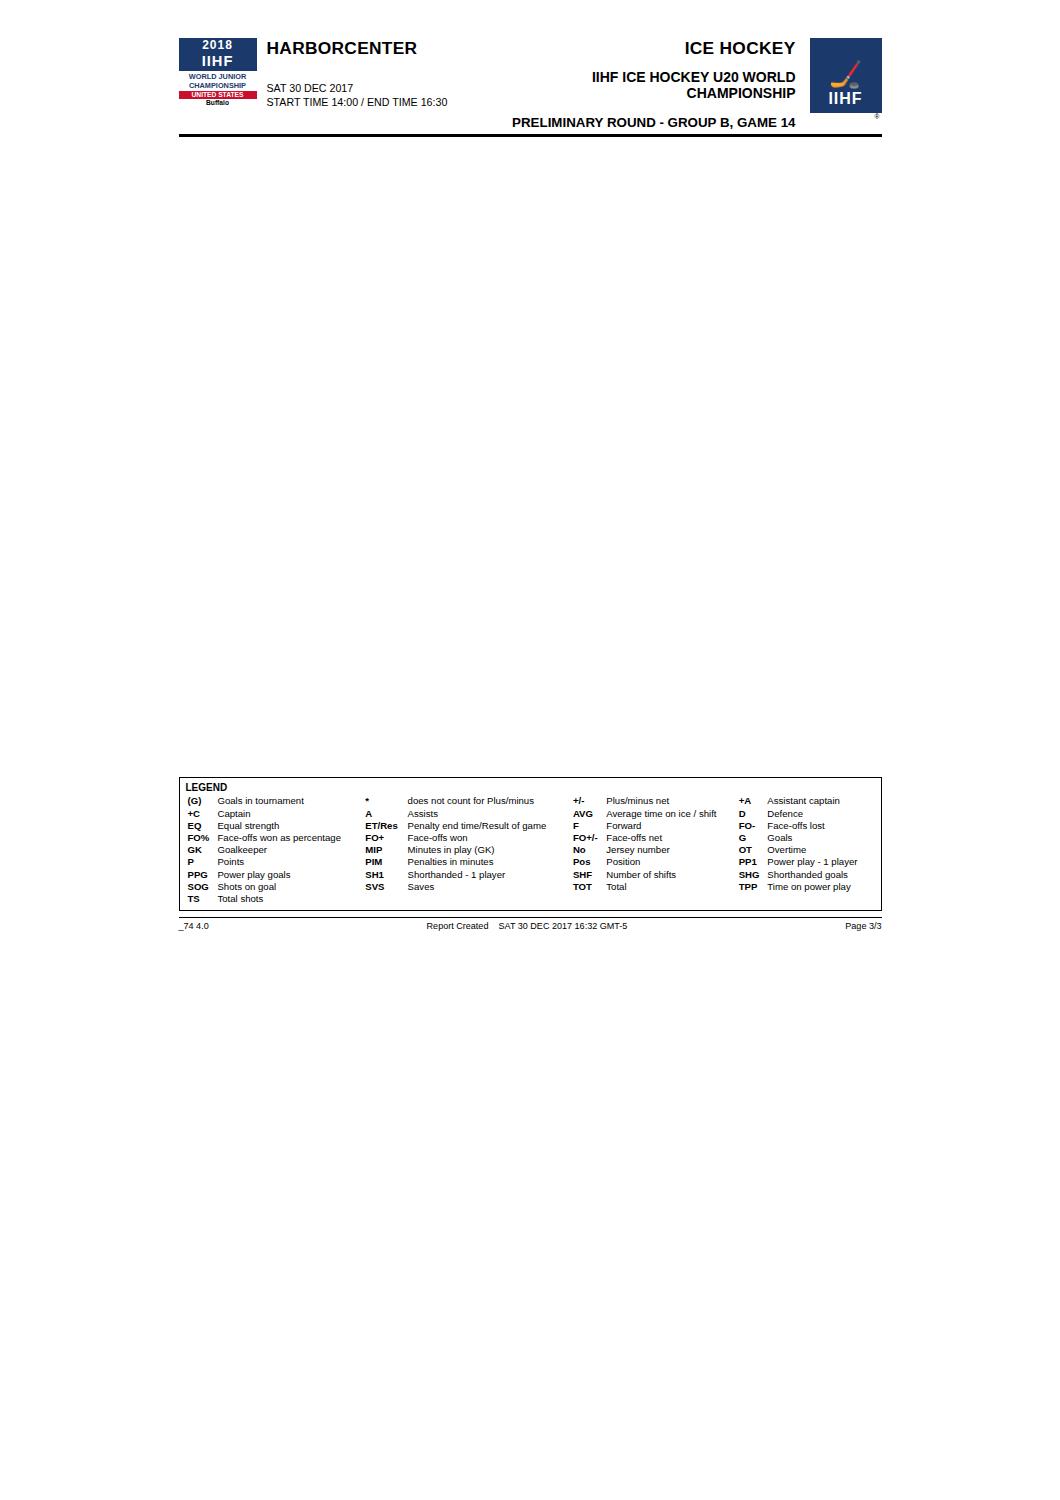2018
IIHF
WORLD JUNIOR
CHAMPIONSHIP
UNITED STATES
Buffalo
HARBORCENTER
SAT 30 DEC 2017
START TIME 14:00 / END TIME 16:30
ICE HOCKEY
IIHF ICE HOCKEY U20 WORLD CHAMPIONSHIP
PRELIMINARY ROUND - GROUP B, GAME 14
🏒 IIHF
®
LEGEND
| (G) | Goals in tournament | * | does not count for Plus/minus | +/- | Plus/minus net | +A | Assistant captain |
| +C | Captain | A | Assists | AVG | Average time on ice / shift | D | Defence |
| EQ | Equal strength | ET/Res | Penalty end time/Result of game | F | Forward | FO- | Face-offs lost |
| FO% | Face-offs won as percentage | FO+ | Face-offs won | FO+/- | Face-offs net | G | Goals |
| GK | Goalkeeper | MIP | Minutes in play (GK) | No | Jersey number | OT | Overtime |
| P | Points | PIM | Penalties in minutes | Pos | Position | PP1 | Power play - 1 player |
| PPG | Power play goals | SH1 | Shorthanded - 1 player | SHF | Number of shifts | SHG | Shorthanded goals |
| SOG | Shots on goal | SVS | Saves | TOT | Total | TPP | Time on power play |
| TS | Total shots | | | | | | |
_74 4.0
Report Created SAT 30 DEC 2017 16:32 GMT-5
Page 3/3